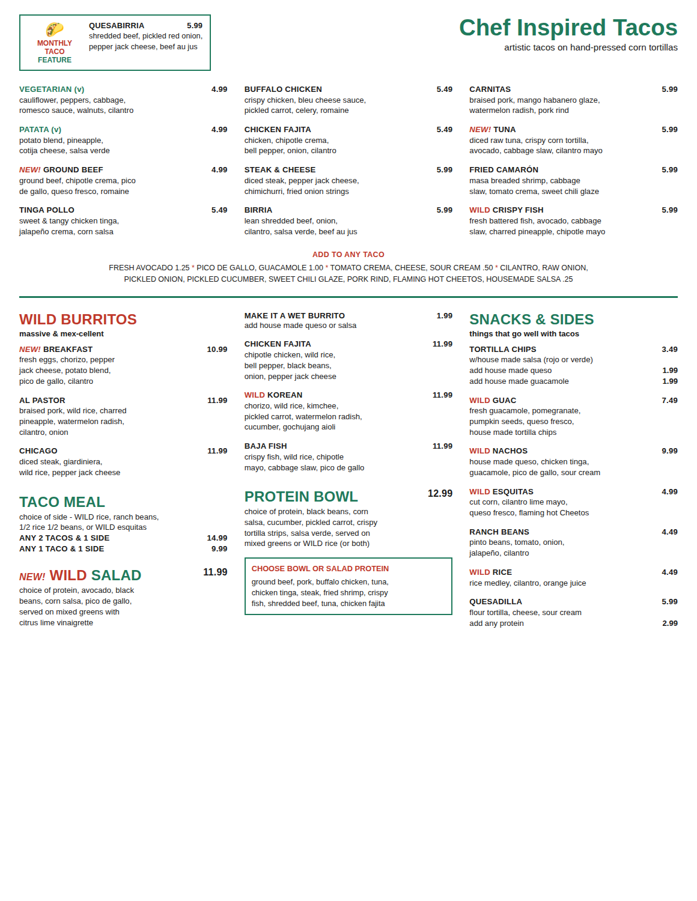🌮 MONTHLY TACO
FEATURE
QUESABIRRIA 5.99
shredded beef, pickled red onion,
pepper jack cheese, beef au jus
Chef Inspired Tacos
artistic tacos on hand-pressed corn tortillas
VEGETARIAN (v) 4.99
cauliflower, peppers, cabbage,
romesco sauce, walnuts, cilantro
PATATA (v) 4.99
potato blend, pineapple,
cotija cheese, salsa verde
NEW! GROUND BEEF 4.99
ground beef, chipotle crema, pico
de gallo, queso fresco, romaine
TINGA POLLO 5.49
sweet & tangy chicken tinga,
jalapeño crema, corn salsa
BUFFALO CHICKEN 5.49
crispy chicken, bleu cheese sauce,
pickled carrot, celery, romaine
CHICKEN FAJITA 5.49
chicken, chipotle crema,
bell pepper, onion, cilantro
STEAK & CHEESE 5.99
diced steak, pepper jack cheese,
chimichurri, fried onion strings
BIRRIA 5.99
lean shredded beef, onion,
cilantro, salsa verde, beef au jus
CARNITAS 5.99
braised pork, mango habanero glaze,
watermelon radish, pork rind
NEW! TUNA 5.99
diced raw tuna, crispy corn tortilla,
avocado, cabbage slaw, cilantro mayo
FRIED CAMARÓN 5.99
masa breaded shrimp, cabbage
slaw, tomato crema, sweet chili glaze
WILD CRISPY FISH 5.99
fresh battered fish, avocado, cabbage
slaw, charred pineapple, chipotle mayo
ADD TO ANY TACO
FRESH AVOCADO 1.25 * PICO DE GALLO, GUACAMOLE 1.00 * TOMATO CREMA, CHEESE, SOUR CREAM .50 * CILANTRO, RAW ONION,
PICKLED ONION, PICKLED CUCUMBER, SWEET CHILI GLAZE, PORK RIND, FLAMING HOT CHEETOS, HOUSEMADE SALSA .25
WILD BURRITOS
massive & mex-cellent
NEW! BREAKFAST 10.99
fresh eggs, chorizo, pepper
jack cheese, potato blend,
pico de gallo, cilantro
AL PASTOR 11.99
braised pork, wild rice, charred
pineapple, watermelon radish,
cilantro, onion
CHICAGO 11.99
diced steak, giardiniera,
wild rice, pepper jack cheese
TACO MEAL
choice of side - WILD rice, ranch beans,
1/2 rice 1/2 beans, or WILD esquitas
ANY 2 TACOS & 1 SIDE 14.99
ANY 1 TACO & 1 SIDE 9.99
NEW! WILD SALAD 11.99
choice of protein, avocado, black
beans, corn salsa, pico de gallo,
served on mixed greens with
citrus lime vinaigrette
MAKE IT A WET BURRITO 1.99
add house made queso or salsa
CHICKEN FAJITA 11.99
chipotle chicken, wild rice,
bell pepper, black beans,
onion, pepper jack cheese
WILD KOREAN 11.99
chorizo, wild rice, kimchee,
pickled carrot, watermelon radish,
cucumber, gochujang aioli
BAJA FISH 11.99
crispy fish, wild rice, chipotle
mayo, cabbage slaw, pico de gallo
PROTEIN BOWL 12.99
choice of protein, black beans, corn
salsa, cucumber, pickled carrot, crispy
tortilla strips, salsa verde, served on
mixed greens or WILD rice (or both)
CHOOSE BOWL OR SALAD PROTEIN
ground beef, pork, buffalo chicken, tuna,
chicken tinga, steak, fried shrimp, crispy
fish, shredded beef, tuna, chicken fajita
SNACKS & SIDES
things that go well with tacos
TORTILLA CHIPS 3.49
w/house made salsa (rojo or verde)
add house made queso 1.99
add house made guacamole 1.99
WILD GUAC 7.49
fresh guacamole, pomegranate,
pumpkin seeds, queso fresco,
house made tortilla chips
WILD NACHOS 9.99
house made queso, chicken tinga,
guacamole, pico de gallo, sour cream
WILD ESQUITAS 4.99
cut corn, cilantro lime mayo,
queso fresco, flaming hot Cheetos
RANCH BEANS 4.49
pinto beans, tomato, onion,
jalapeño, cilantro
WILD RICE 4.49
rice medley, cilantro, orange juice
QUESADILLA 5.99
flour tortilla, cheese, sour cream
add any protein 2.99